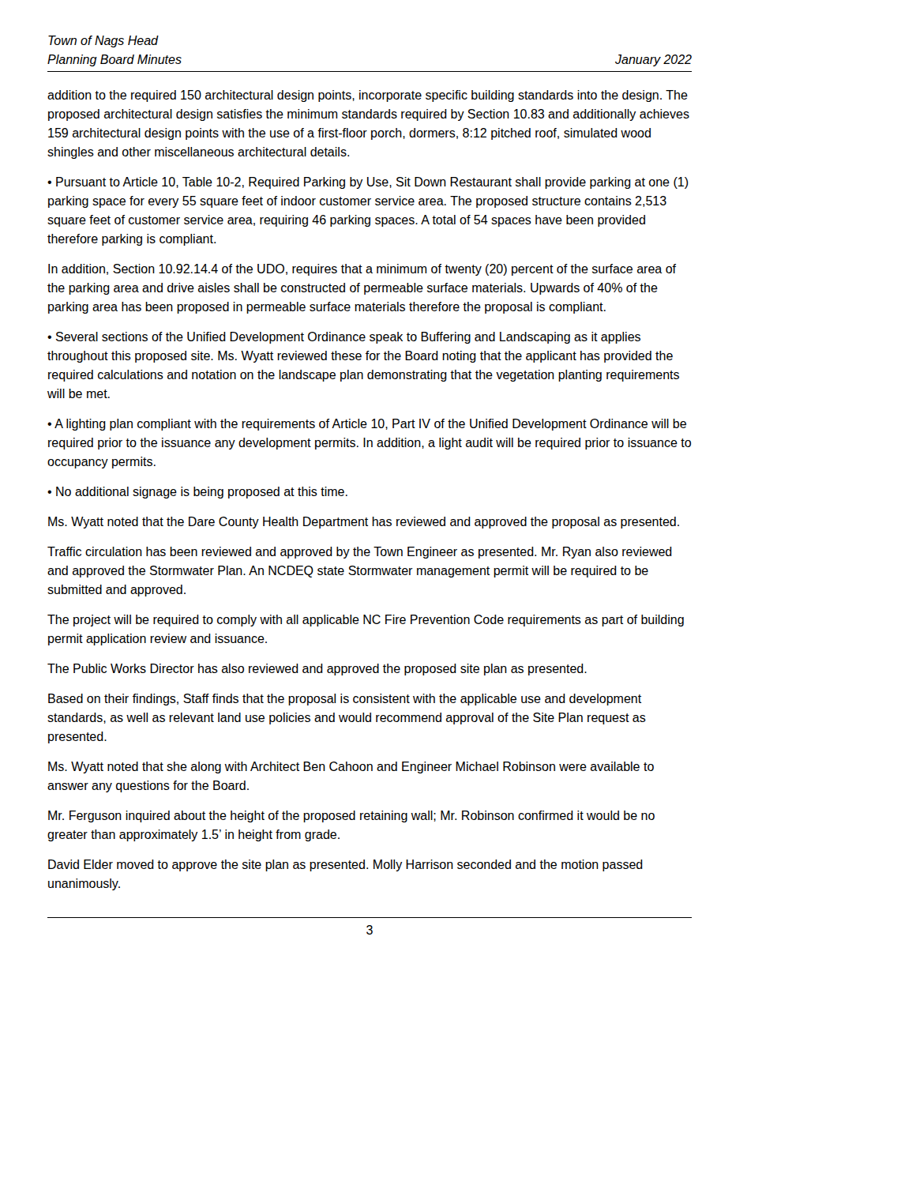Town of Nags Head
Planning Board Minutes January 2022
addition to the required 150 architectural design points, incorporate specific building standards into the design. The proposed architectural design satisfies the minimum standards required by Section 10.83 and additionally achieves 159 architectural design points with the use of a first-floor porch, dormers, 8:12 pitched roof, simulated wood shingles and other miscellaneous architectural details.
• Pursuant to Article 10, Table 10-2, Required Parking by Use, Sit Down Restaurant shall provide parking at one (1) parking space for every 55 square feet of indoor customer service area. The proposed structure contains 2,513 square feet of customer service area, requiring 46 parking spaces. A total of 54 spaces have been provided therefore parking is compliant.
In addition, Section 10.92.14.4 of the UDO, requires that a minimum of twenty (20) percent of the surface area of the parking area and drive aisles shall be constructed of permeable surface materials. Upwards of 40% of the parking area has been proposed in permeable surface materials therefore the proposal is compliant.
• Several sections of the Unified Development Ordinance speak to Buffering and Landscaping as it applies throughout this proposed site. Ms. Wyatt reviewed these for the Board noting that the applicant has provided the required calculations and notation on the landscape plan demonstrating that the vegetation planting requirements will be met.
• A lighting plan compliant with the requirements of Article 10, Part IV of the Unified Development Ordinance will be required prior to the issuance any development permits. In addition, a light audit will be required prior to issuance to occupancy permits.
• No additional signage is being proposed at this time.
Ms. Wyatt noted that the Dare County Health Department has reviewed and approved the proposal as presented.
Traffic circulation has been reviewed and approved by the Town Engineer as presented. Mr. Ryan also reviewed and approved the Stormwater Plan. An NCDEQ state Stormwater management permit will be required to be submitted and approved.
The project will be required to comply with all applicable NC Fire Prevention Code requirements as part of building permit application review and issuance.
The Public Works Director has also reviewed and approved the proposed site plan as presented.
Based on their findings, Staff finds that the proposal is consistent with the applicable use and development standards, as well as relevant land use policies and would recommend approval of the Site Plan request as presented.
Ms. Wyatt noted that she along with Architect Ben Cahoon and Engineer Michael Robinson were available to answer any questions for the Board.
Mr. Ferguson inquired about the height of the proposed retaining wall; Mr. Robinson confirmed it would be no greater than approximately 1.5’ in height from grade.
David Elder moved to approve the site plan as presented. Molly Harrison seconded and the motion passed unanimously.
3